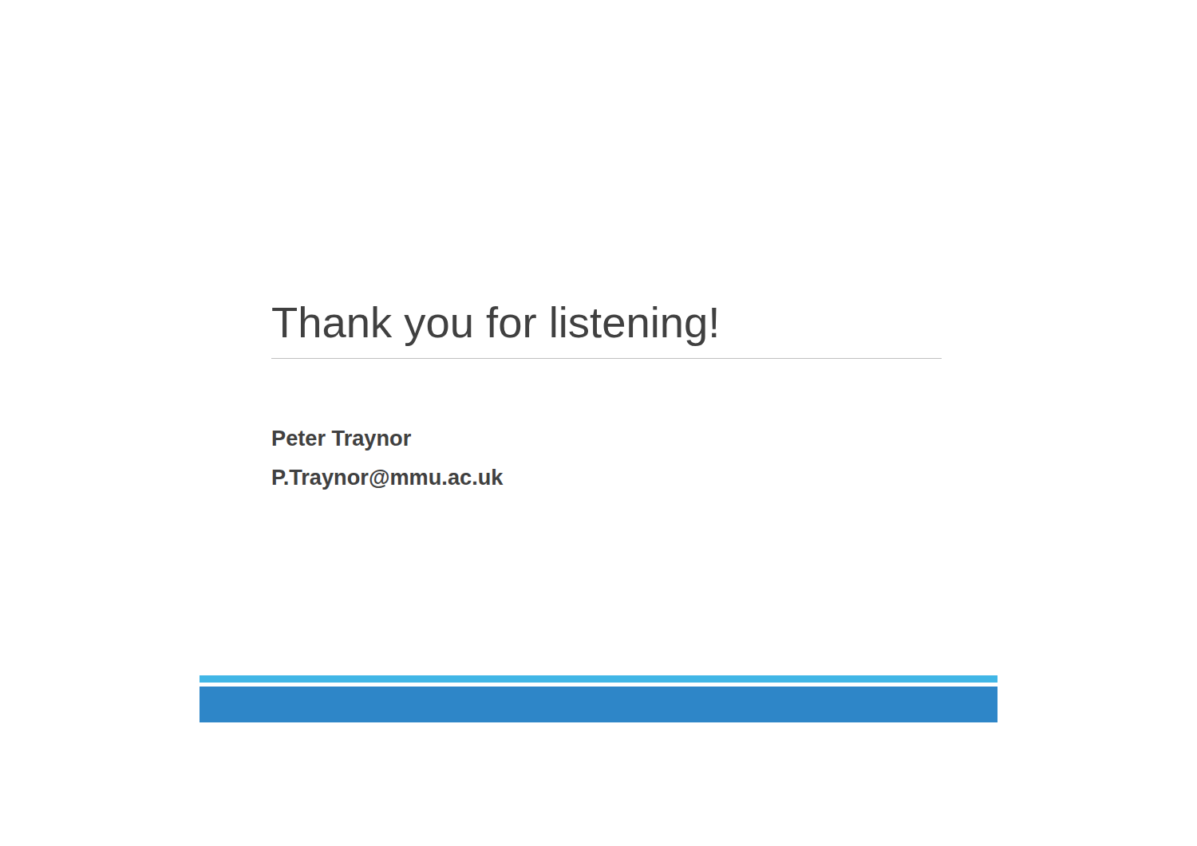Thank you for listening!
Peter Traynor
P.Traynor@mmu.ac.uk